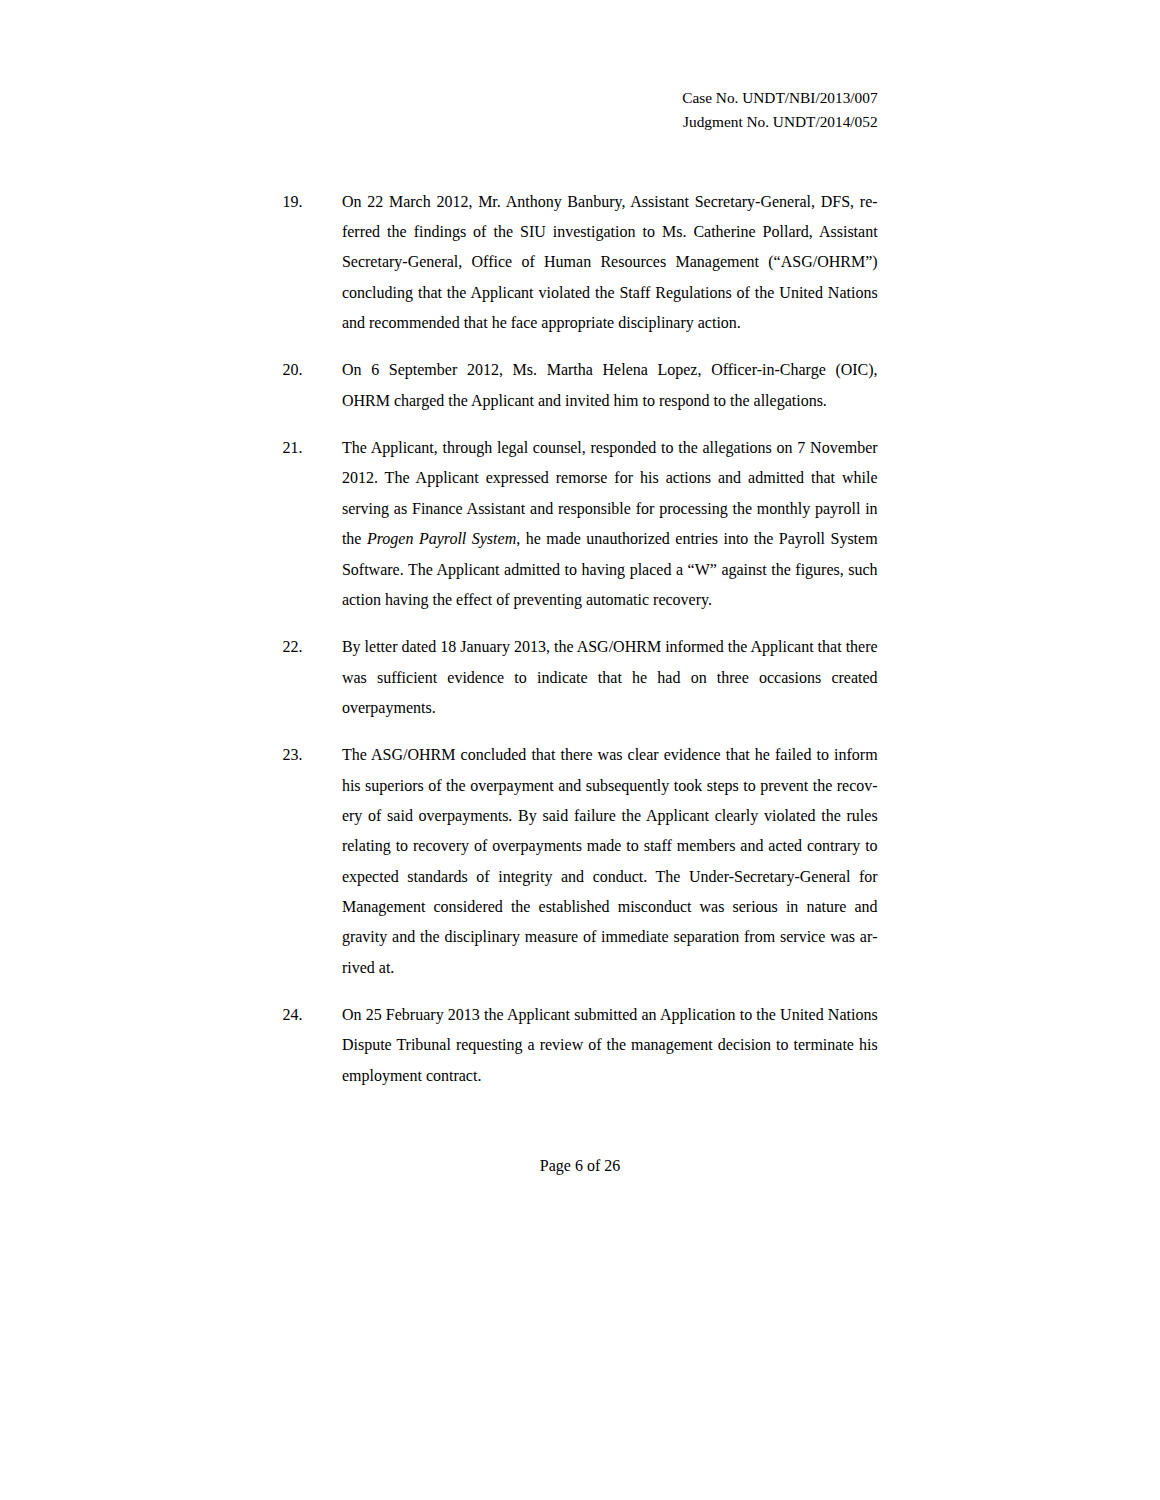Case No. UNDT/NBI/2013/007
Judgment No. UNDT/2014/052
19. On 22 March 2012, Mr. Anthony Banbury, Assistant Secretary-General, DFS, referred the findings of the SIU investigation to Ms. Catherine Pollard, Assistant Secretary-General, Office of Human Resources Management (“ASG/OHRM”) concluding that the Applicant violated the Staff Regulations of the United Nations and recommended that he face appropriate disciplinary action.
20. On 6 September 2012, Ms. Martha Helena Lopez, Officer-in-Charge (OIC), OHRM charged the Applicant and invited him to respond to the allegations.
21. The Applicant, through legal counsel, responded to the allegations on 7 November 2012. The Applicant expressed remorse for his actions and admitted that while serving as Finance Assistant and responsible for processing the monthly payroll in the Progen Payroll System, he made unauthorized entries into the Payroll System Software. The Applicant admitted to having placed a “W” against the figures, such action having the effect of preventing automatic recovery.
22. By letter dated 18 January 2013, the ASG/OHRM informed the Applicant that there was sufficient evidence to indicate that he had on three occasions created overpayments.
23. The ASG/OHRM concluded that there was clear evidence that he failed to inform his superiors of the overpayment and subsequently took steps to prevent the recovery of said overpayments. By said failure the Applicant clearly violated the rules relating to recovery of overpayments made to staff members and acted contrary to expected standards of integrity and conduct. The Under-Secretary-General for Management considered the established misconduct was serious in nature and gravity and the disciplinary measure of immediate separation from service was arrived at.
24. On 25 February 2013 the Applicant submitted an Application to the United Nations Dispute Tribunal requesting a review of the management decision to terminate his employment contract.
Page 6 of 26